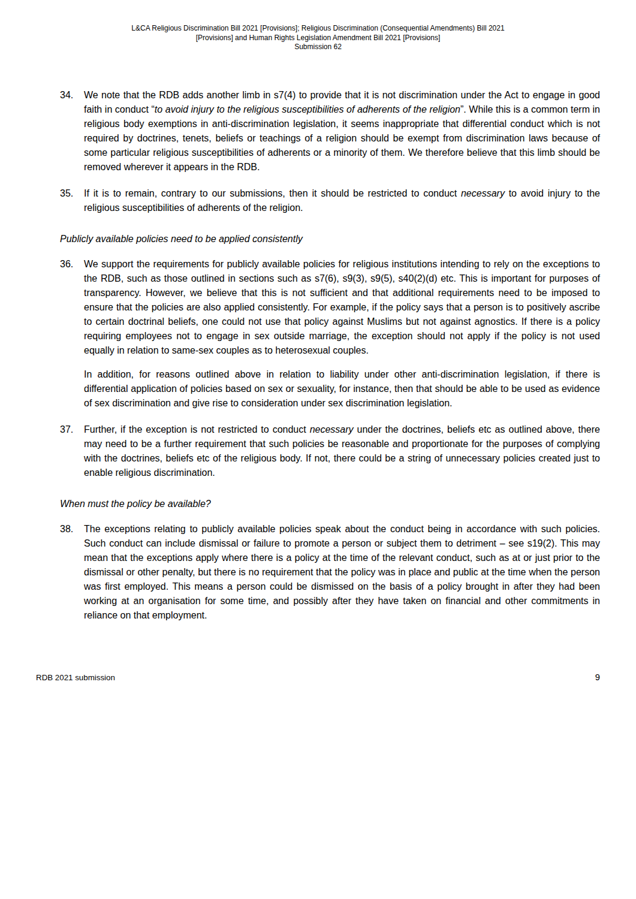L&CA Religious Discrimination Bill 2021 [Provisions]; Religious Discrimination (Consequential Amendments) Bill 2021
[Provisions] and Human Rights Legislation Amendment Bill 2021 [Provisions]
Submission 62
34. We note that the RDB adds another limb in s7(4) to provide that it is not discrimination under the Act to engage in good faith in conduct “to avoid injury to the religious susceptibilities of adherents of the religion”. While this is a common term in religious body exemptions in anti-discrimination legislation, it seems inappropriate that differential conduct which is not required by doctrines, tenets, beliefs or teachings of a religion should be exempt from discrimination laws because of some particular religious susceptibilities of adherents or a minority of them. We therefore believe that this limb should be removed wherever it appears in the RDB.
35. If it is to remain, contrary to our submissions, then it should be restricted to conduct necessary to avoid injury to the religious susceptibilities of adherents of the religion.
Publicly available policies need to be applied consistently
36. We support the requirements for publicly available policies for religious institutions intending to rely on the exceptions to the RDB, such as those outlined in sections such as s7(6), s9(3), s9(5), s40(2)(d) etc. This is important for purposes of transparency. However, we believe that this is not sufficient and that additional requirements need to be imposed to ensure that the policies are also applied consistently. For example, if the policy says that a person is to positively ascribe to certain doctrinal beliefs, one could not use that policy against Muslims but not against agnostics. If there is a policy requiring employees not to engage in sex outside marriage, the exception should not apply if the policy is not used equally in relation to same-sex couples as to heterosexual couples.
In addition, for reasons outlined above in relation to liability under other anti-discrimination legislation, if there is differential application of policies based on sex or sexuality, for instance, then that should be able to be used as evidence of sex discrimination and give rise to consideration under sex discrimination legislation.
37. Further, if the exception is not restricted to conduct necessary under the doctrines, beliefs etc as outlined above, there may need to be a further requirement that such policies be reasonable and proportionate for the purposes of complying with the doctrines, beliefs etc of the religious body. If not, there could be a string of unnecessary policies created just to enable religious discrimination.
When must the policy be available?
38. The exceptions relating to publicly available policies speak about the conduct being in accordance with such policies. Such conduct can include dismissal or failure to promote a person or subject them to detriment – see s19(2). This may mean that the exceptions apply where there is a policy at the time of the relevant conduct, such as at or just prior to the dismissal or other penalty, but there is no requirement that the policy was in place and public at the time when the person was first employed. This means a person could be dismissed on the basis of a policy brought in after they had been working at an organisation for some time, and possibly after they have taken on financial and other commitments in reliance on that employment.
RDB 2021 submission
9